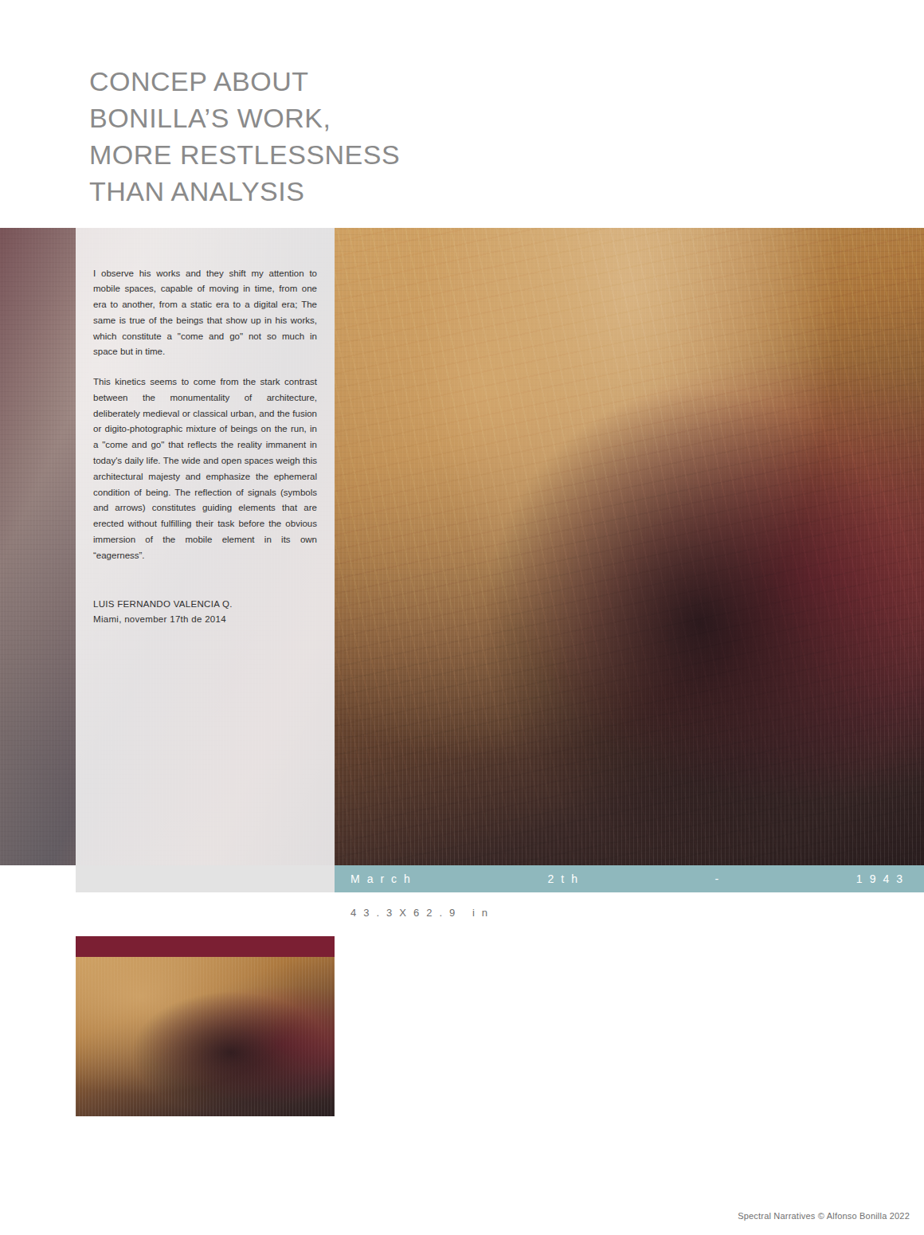Concep about
Bonilla’s work,
more restlessness
than analysis
I observe his works and they shift my attention to mobile spaces, capable of moving in time, from one era to another, from a static era to a digital era; The same is true of the beings that show up in his works, which constitute a "come and go" not so much in space but in time.
This kinetics seems to come from the stark contrast between the monumentality of architecture, deliberately medieval or classical urban, and the fusion or digito-photographic mixture of beings on the run, in a "come and go" that reflects the reality immanent in today's daily life. The wide and open spaces weigh this architectural majesty and emphasize the ephemeral condition of being. The reflection of signals (symbols and arrows) constitutes guiding elements that are erected without fulfilling their task before the obvious immersion of the mobile element in its own “eagerness”.
LUIS FERNANDO VALENCIA Q.
Miami, november 17th de 2014
March 2th - 1943
43.3X62.9 in
Spectral Narratives © Alfonso Bonilla 2022